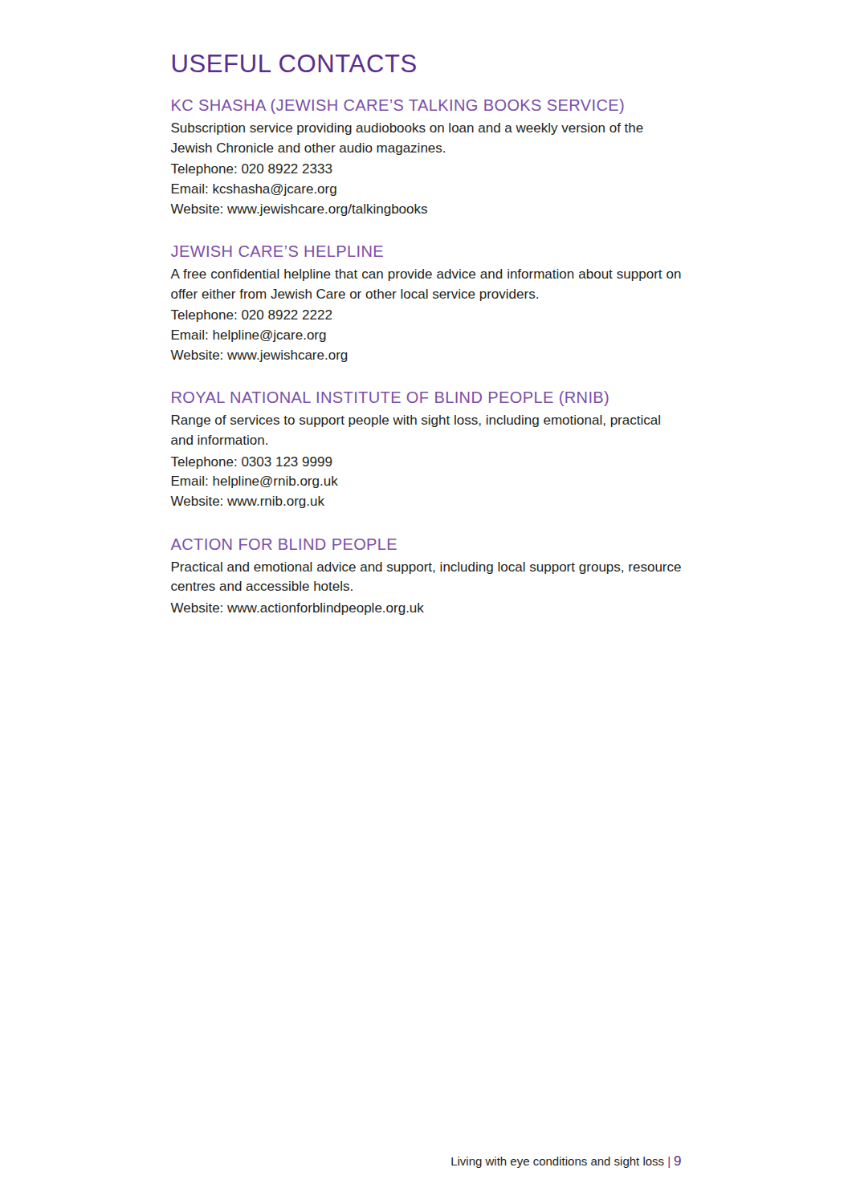Useful contacts
KC Shasha (Jewish Care’s Talking Books Service)
Subscription service providing audiobooks on loan and a weekly version of the Jewish Chronicle and other audio magazines.
Telephone: 020 8922 2333 Email: kcshasha@jcare.org Website: www.jewishcare.org/talkingbooks
Jewish Care’s Helpline
A free confidential helpline that can provide advice and information about support on offer either from Jewish Care or other local service providers.
Telephone: 020 8922 2222 Email: helpline@jcare.org Website: www.jewishcare.org
Royal National Institute of Blind People (RNIB)
Range of services to support people with sight loss, including emotional, practical and information.
Telephone: 0303 123 9999 Email: helpline@rnib.org.uk Website: www.rnib.org.uk
Action for Blind People
Practical and emotional advice and support, including local support groups, resource centres and accessible hotels.
Website: www.actionforblindpeople.org.uk
Living with eye conditions and sight loss|9